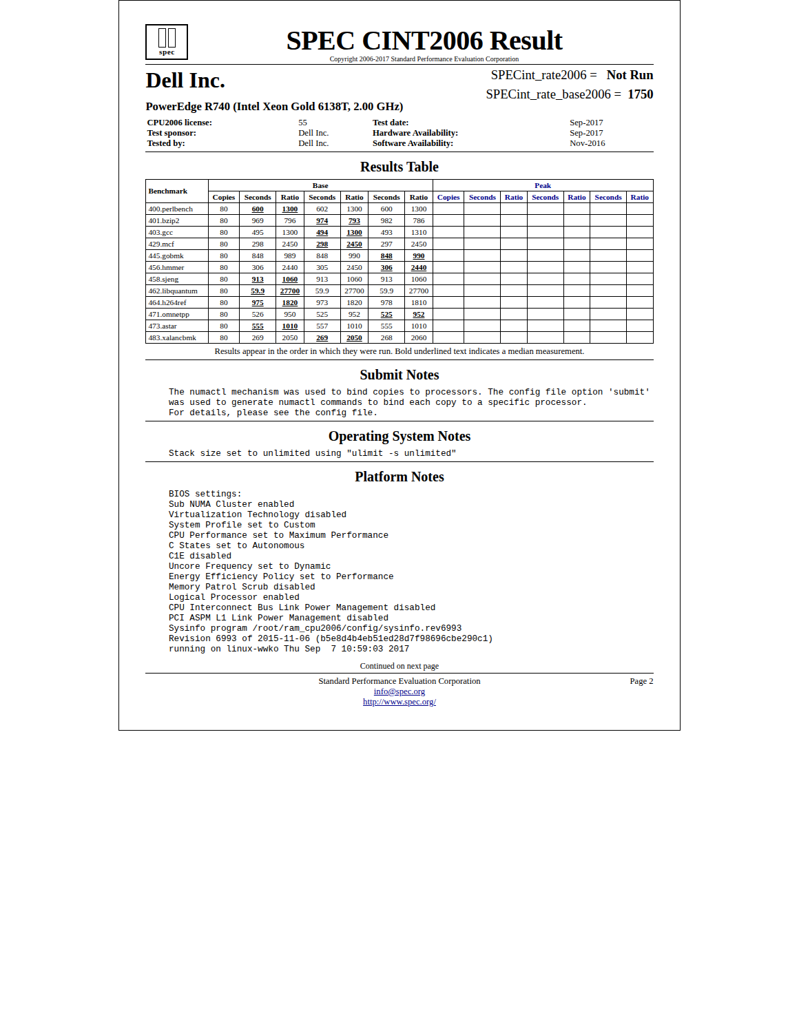spec
SPEC CINT2006 Result
Copyright 2006-2017 Standard Performance Evaluation Corporation
Dell Inc.
PowerEdge R740 (Intel Xeon Gold 6138T, 2.00 GHz)
SPECint_rate2006 = Not Run
SPECint_rate_base2006 = 1750
| CPU2006 license: | 55 | Test date: | Sep-2017 |
| Test sponsor: | Dell Inc. | Hardware Availability: | Sep-2017 |
| Tested by: | Dell Inc. | Software Availability: | Nov-2016 |
Results Table
| Benchmark | Base | Peak |
| --- | --- | --- |
| Copies | Seconds | Ratio | Seconds | Ratio | Seconds | Ratio | Copies | Seconds | Ratio | Seconds | Ratio | Seconds | Ratio |
| 400.perlbench | 80 | 600 | 1300 | 602 | 1300 | 600 | 1300 | | | | | | | |
| 401.bzip2 | 80 | 969 | 796 | 974 | 793 | 982 | 786 | | | | | | | |
| 403.gcc | 80 | 495 | 1300 | 494 | 1300 | 493 | 1310 | | | | | | | |
| 429.mcf | 80 | 298 | 2450 | 298 | 2450 | 297 | 2450 | | | | | | | |
| 445.gobmk | 80 | 848 | 989 | 848 | 990 | 848 | 990 | | | | | | | |
| 456.hmmer | 80 | 306 | 2440 | 305 | 2450 | 306 | 2440 | | | | | | | |
| 458.sjeng | 80 | 913 | 1060 | 913 | 1060 | 913 | 1060 | | | | | | | |
| 462.libquantum | 80 | 59.9 | 27700 | 59.9 | 27700 | 59.9 | 27700 | | | | | | | |
| 464.h264ref | 80 | 975 | 1820 | 973 | 1820 | 978 | 1810 | | | | | | | |
| 471.omnetpp | 80 | 526 | 950 | 525 | 952 | 525 | 952 | | | | | | | |
| 473.astar | 80 | 555 | 1010 | 557 | 1010 | 555 | 1010 | | | | | | | |
| 483.xalancbmk | 80 | 269 | 2050 | 269 | 2050 | 268 | 2060 | | | | | | | |
Results appear in the order in which they were run. Bold underlined text indicates a median measurement.
Submit Notes
The numactl mechanism was used to bind copies to processors. The config file option 'submit'
was used to generate numactl commands to bind each copy to a specific processor.
For details, please see the config file.
Operating System Notes
Stack size set to unlimited using "ulimit -s unlimited"
Platform Notes
BIOS settings:
Sub NUMA Cluster enabled
Virtualization Technology disabled
System Profile set to Custom
CPU Performance set to Maximum Performance
C States set to Autonomous
C1E disabled
Uncore Frequency set to Dynamic
Energy Efficiency Policy set to Performance
Memory Patrol Scrub disabled
Logical Processor enabled
CPU Interconnect Bus Link Power Management disabled
PCI ASPM L1 Link Power Management disabled
Sysinfo program /root/ram_cpu2006/config/sysinfo.rev6993
Revision 6993 of 2015-11-06 (b5e8d4b4eb51ed28d7f98696cbe290c1)
running on linux-wwko Thu Sep  7 10:59:03 2017
Continued on next page
Standard Performance Evaluation Corporation
info@spec.org
http://www.spec.org/
Page 2